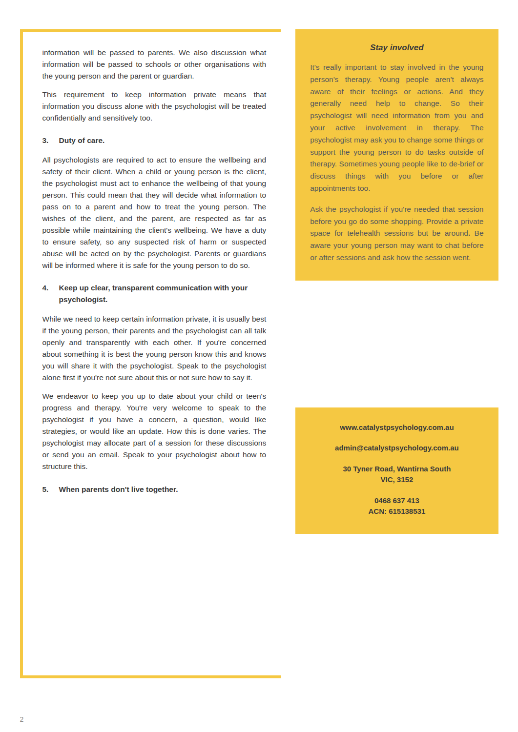information will be passed to parents. We also discussion what information will be passed to schools or other organisations with the young person and the parent or guardian.
This requirement to keep information private means that information you discuss alone with the psychologist will be treated confidentially and sensitively too.
3. Duty of care.
All psychologists are required to act to ensure the wellbeing and safety of their client. When a child or young person is the client, the psychologist must act to enhance the wellbeing of that young person. This could mean that they will decide what information to pass on to a parent and how to treat the young person. The wishes of the client, and the parent, are respected as far as possible while maintaining the client's wellbeing. We have a duty to ensure safety, so any suspected risk of harm or suspected abuse will be acted on by the psychologist. Parents or guardians will be informed where it is safe for the young person to do so.
4. Keep up clear, transparent communication with your psychologist.
While we need to keep certain information private, it is usually best if the young person, their parents and the psychologist can all talk openly and transparently with each other. If you're concerned about something it is best the young person know this and knows you will share it with the psychologist. Speak to the psychologist alone first if you're not sure about this or not sure how to say it.
We endeavor to keep you up to date about your child or teen's progress and therapy. You're very welcome to speak to the psychologist if you have a concern, a question, would like strategies, or would like an update. How this is done varies. The psychologist may allocate part of a session for these discussions or send you an email. Speak to your psychologist about how to structure this.
5. When parents don't live together.
Stay involved
It's really important to stay involved in the young person's therapy. Young people aren't always aware of their feelings or actions. And they generally need help to change. So their psychologist will need information from you and your active involvement in therapy. The psychologist may ask you to change some things or support the young person to do tasks outside of therapy. Sometimes young people like to de-brief or discuss things with you before or after appointments too.
Ask the psychologist if you're needed that session before you go do some shopping. Provide a private space for telehealth sessions but be around. Be aware your young person may want to chat before or after sessions and ask how the session went.
www.catalystpsychology.com.au
admin@catalystpsychology.com.au
30 Tyner Road, Wantirna South
VIC, 3152
0468 637 413
ACN: 615138531
2